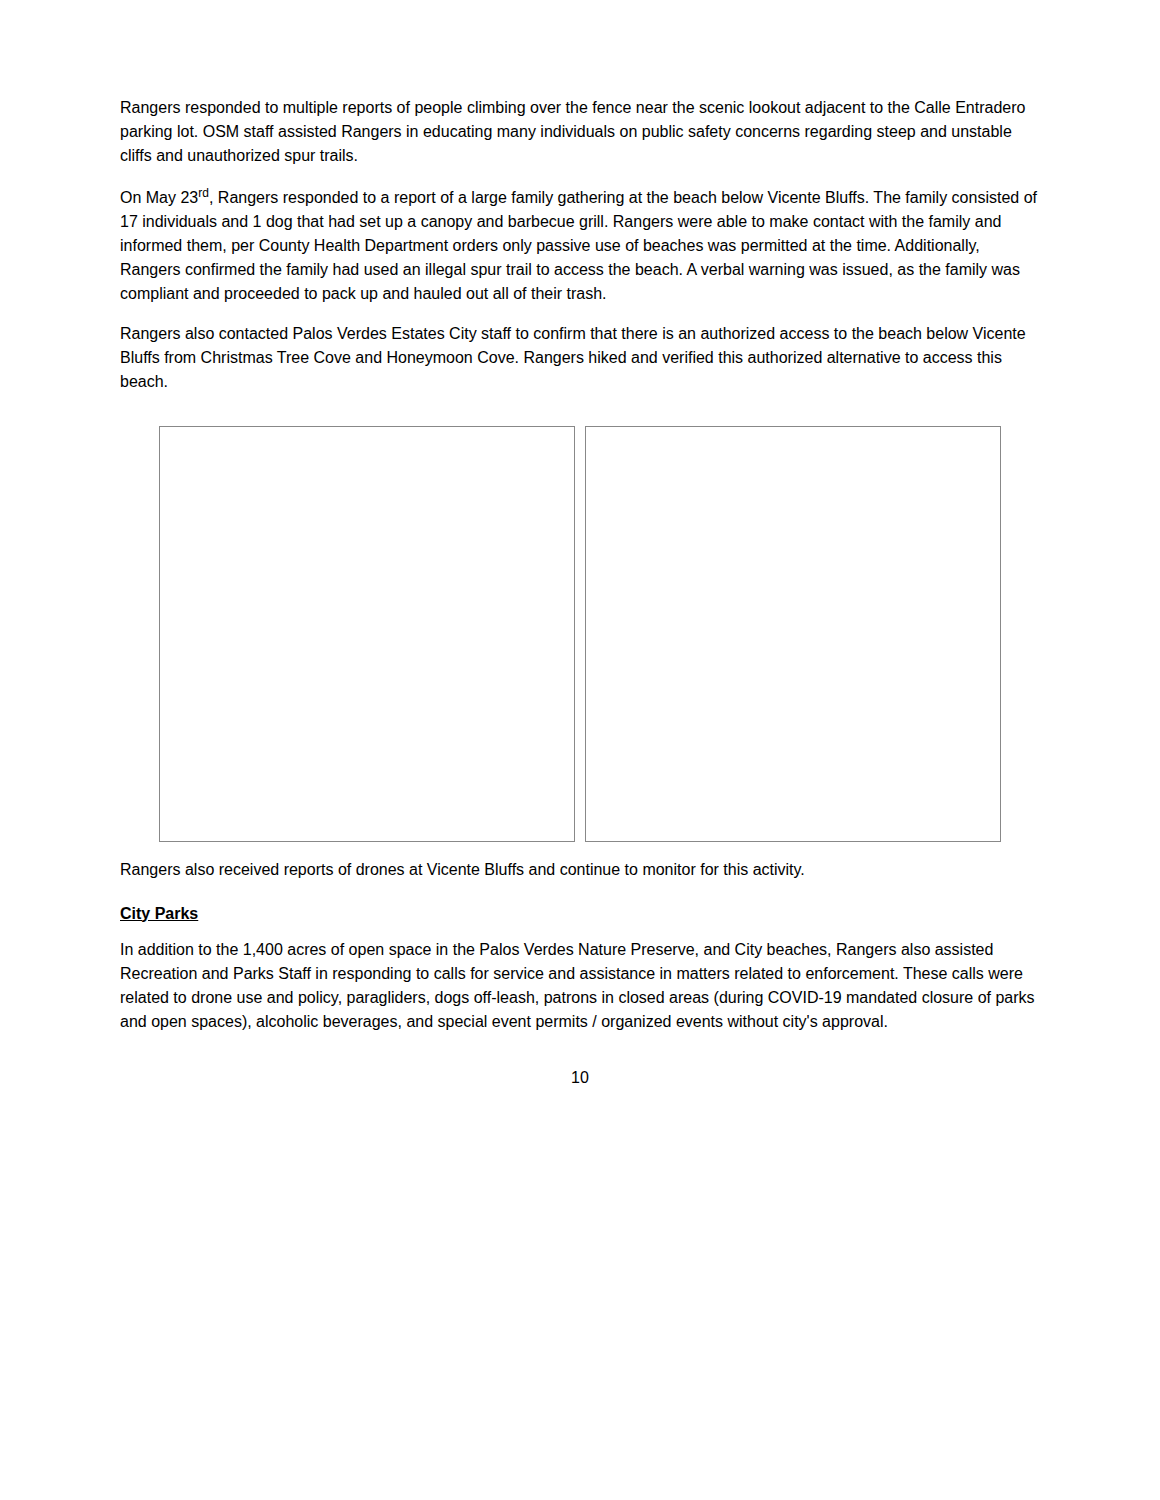Rangers responded to multiple reports of people climbing over the fence near the scenic lookout adjacent to the Calle Entradero parking lot. OSM staff assisted Rangers in educating many individuals on public safety concerns regarding steep and unstable cliffs and unauthorized spur trails.
On May 23rd, Rangers responded to a report of a large family gathering at the beach below Vicente Bluffs. The family consisted of 17 individuals and 1 dog that had set up a canopy and barbecue grill. Rangers were able to make contact with the family and informed them, per County Health Department orders only passive use of beaches was permitted at the time. Additionally, Rangers confirmed the family had used an illegal spur trail to access the beach. A verbal warning was issued, as the family was compliant and proceeded to pack up and hauled out all of their trash.
Rangers also contacted Palos Verdes Estates City staff to confirm that there is an authorized access to the beach below Vicente Bluffs from Christmas Tree Cove and Honeymoon Cove. Rangers hiked and verified this authorized alternative to access this beach.
Rangers also received reports of drones at Vicente Bluffs and continue to monitor for this activity.
City Parks
In addition to the 1,400 acres of open space in the Palos Verdes Nature Preserve, and City beaches, Rangers also assisted Recreation and Parks Staff in responding to calls for service and assistance in matters related to enforcement. These calls were related to drone use and policy, paragliders, dogs off-leash, patrons in closed areas (during COVID-19 mandated closure of parks and open spaces), alcoholic beverages, and special event permits / organized events without city's approval.
10